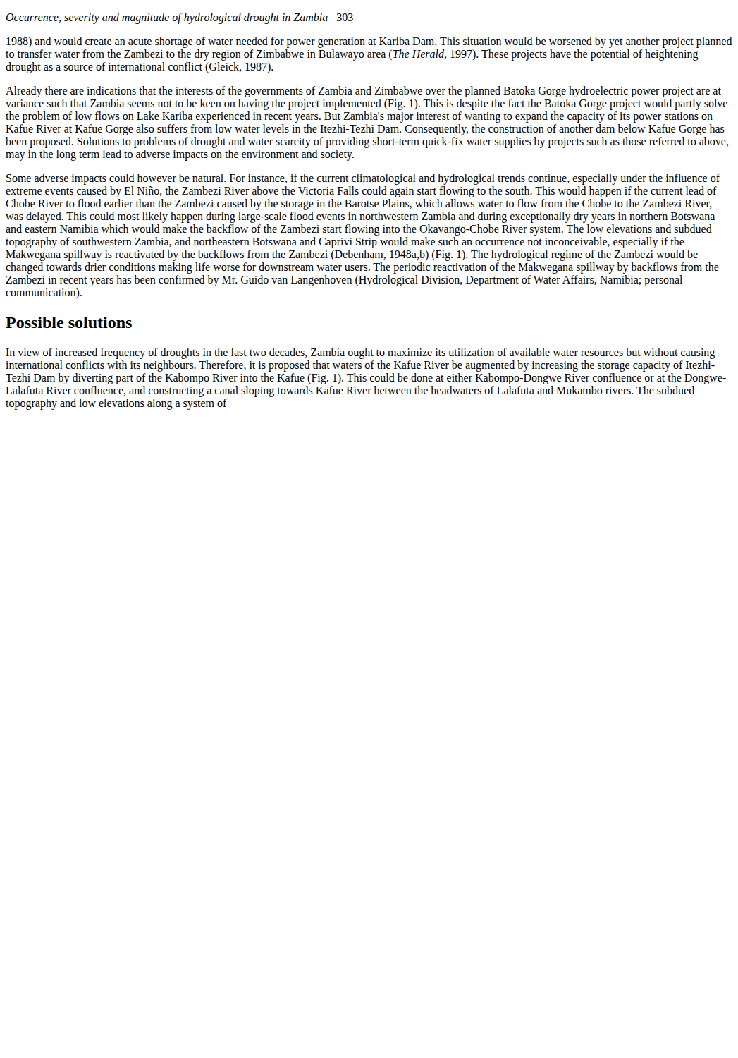Occurrence, severity and magnitude of hydrological drought in Zambia 303
1988) and would create an acute shortage of water needed for power generation at Kariba Dam. This situation would be worsened by yet another project planned to transfer water from the Zambezi to the dry region of Zimbabwe in Bulawayo area (The Herald, 1997). These projects have the potential of heightening drought as a source of international conflict (Gleick, 1987).
Already there are indications that the interests of the governments of Zambia and Zimbabwe over the planned Batoka Gorge hydroelectric power project are at variance such that Zambia seems not to be keen on having the project implemented (Fig. 1). This is despite the fact the Batoka Gorge project would partly solve the problem of low flows on Lake Kariba experienced in recent years. But Zambia's major interest of wanting to expand the capacity of its power stations on Kafue River at Kafue Gorge also suffers from low water levels in the Itezhi-Tezhi Dam. Consequently, the construction of another dam below Kafue Gorge has been proposed. Solutions to problems of drought and water scarcity of providing short-term quick-fix water supplies by projects such as those referred to above, may in the long term lead to adverse impacts on the environment and society.
Some adverse impacts could however be natural. For instance, if the current climatological and hydrological trends continue, especially under the influence of extreme events caused by El Niño, the Zambezi River above the Victoria Falls could again start flowing to the south. This would happen if the current lead of Chobe River to flood earlier than the Zambezi caused by the storage in the Barotse Plains, which allows water to flow from the Chobe to the Zambezi River, was delayed. This could most likely happen during large-scale flood events in northwestern Zambia and during exceptionally dry years in northern Botswana and eastern Namibia which would make the backflow of the Zambezi start flowing into the Okavango-Chobe River system. The low elevations and subdued topography of southwestern Zambia, and northeastern Botswana and Caprivi Strip would make such an occurrence not inconceivable, especially if the Makwegana spillway is reactivated by the backflows from the Zambezi (Debenham, 1948a,b) (Fig. 1). The hydrological regime of the Zambezi would be changed towards drier conditions making life worse for downstream water users. The periodic reactivation of the Makwegana spillway by backflows from the Zambezi in recent years has been confirmed by Mr. Guido van Langenhoven (Hydrological Division, Department of Water Affairs, Namibia; personal communication).
Possible solutions
In view of increased frequency of droughts in the last two decades, Zambia ought to maximize its utilization of available water resources but without causing international conflicts with its neighbours. Therefore, it is proposed that waters of the Kafue River be augmented by increasing the storage capacity of Itezhi-Tezhi Dam by diverting part of the Kabompo River into the Kafue (Fig. 1). This could be done at either Kabompo-Dongwe River confluence or at the Dongwe-Lalafuta River confluence, and constructing a canal sloping towards Kafue River between the headwaters of Lalafuta and Mukambo rivers. The subdued topography and low elevations along a system of